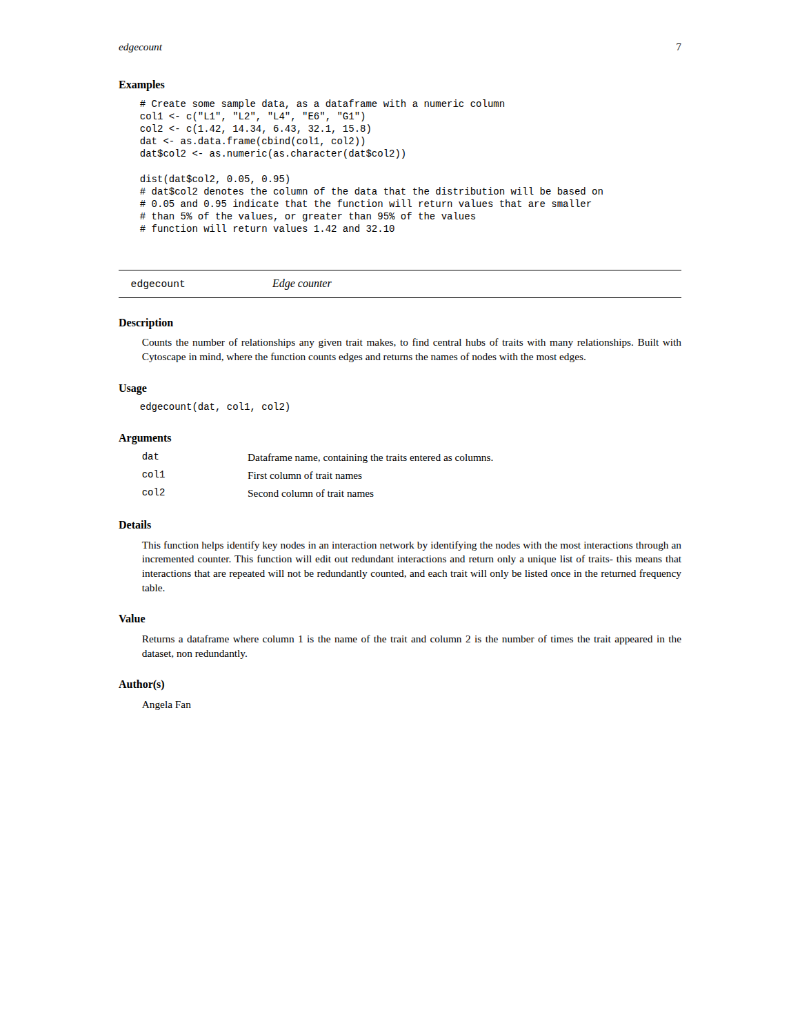edgecount 7
Examples
# Create some sample data, as a dataframe with a numeric column
col1 <- c("L1", "L2", "L4", "E6", "G1")
col2 <- c(1.42, 14.34, 6.43, 32.1, 15.8)
dat <- as.data.frame(cbind(col1, col2))
dat$col2 <- as.numeric(as.character(dat$col2))

dist(dat$col2, 0.05, 0.95)
# dat$col2 denotes the column of the data that the distribution will be based on
# 0.05 and 0.95 indicate that the function will return values that are smaller
# than 5% of the values, or greater than 95% of the values
# function will return values 1.42 and 32.10
edgecount Edge counter
Description
Counts the number of relationships any given trait makes, to find central hubs of traits with many relationships. Built with Cytoscape in mind, where the function counts edges and returns the names of nodes with the most edges.
Usage
edgecount(dat, col1, col2)
Arguments
dat
Dataframe name, containing the traits entered as columns.
col1
First column of trait names
col2
Second column of trait names
Details
This function helps identify key nodes in an interaction network by identifying the nodes with the most interactions through an incremented counter. This function will edit out redundant interactions and return only a unique list of traits- this means that interactions that are repeated will not be redundantly counted, and each trait will only be listed once in the returned frequency table.
Value
Returns a dataframe where column 1 is the name of the trait and column 2 is the number of times the trait appeared in the dataset, non redundantly.
Author(s)
Angela Fan